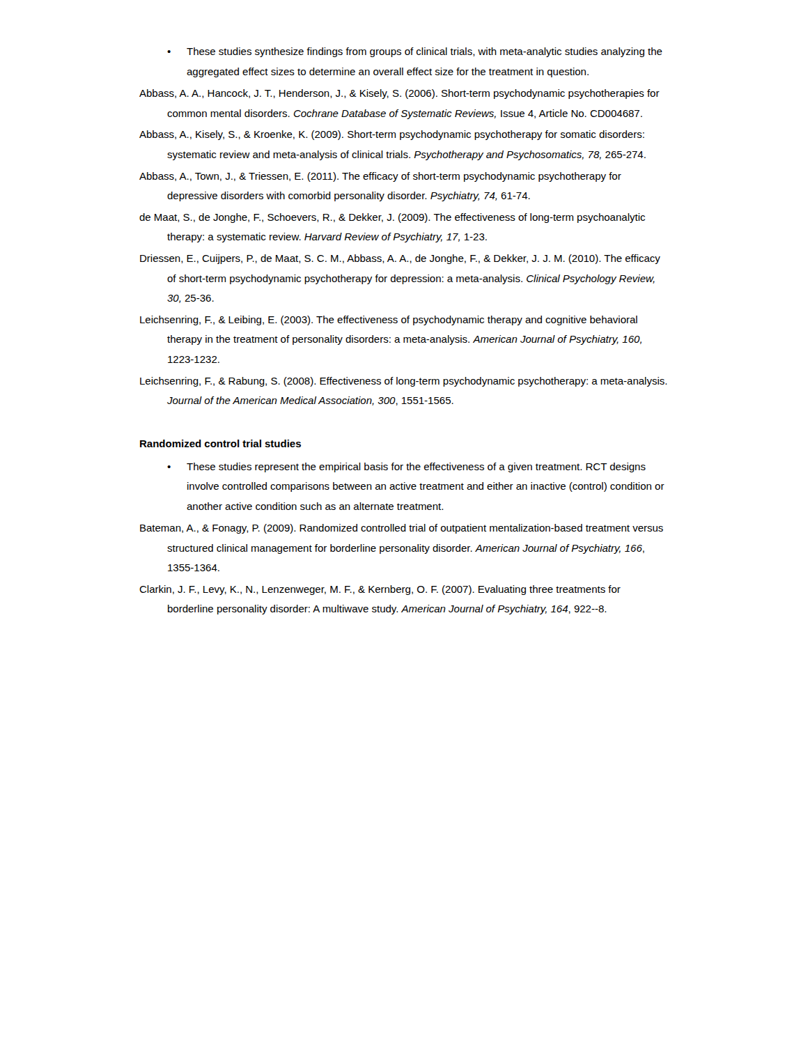These studies synthesize findings from groups of clinical trials, with meta-analytic studies analyzing the aggregated effect sizes to determine an overall effect size for the treatment in question.
Abbass, A. A., Hancock, J. T., Henderson, J., & Kisely, S. (2006). Short-term psychodynamic psychotherapies for common mental disorders. Cochrane Database of Systematic Reviews, Issue 4, Article No. CD004687.
Abbass, A., Kisely, S., & Kroenke, K. (2009). Short-term psychodynamic psychotherapy for somatic disorders: systematic review and meta-analysis of clinical trials. Psychotherapy and Psychosomatics, 78, 265-274.
Abbass, A., Town, J., & Triessen, E. (2011). The efficacy of short-term psychodynamic psychotherapy for depressive disorders with comorbid personality disorder. Psychiatry, 74, 61-74.
de Maat, S., de Jonghe, F., Schoevers, R., & Dekker, J. (2009). The effectiveness of long-term psychoanalytic therapy: a systematic review. Harvard Review of Psychiatry, 17, 1-23.
Driessen, E., Cuijpers, P., de Maat, S. C. M., Abbass, A. A., de Jonghe, F., & Dekker, J. J. M. (2010). The efficacy of short-term psychodynamic psychotherapy for depression: a meta-analysis. Clinical Psychology Review, 30, 25-36.
Leichsenring, F., & Leibing, E. (2003). The effectiveness of psychodynamic therapy and cognitive behavioral therapy in the treatment of personality disorders: a meta-analysis. American Journal of Psychiatry, 160, 1223-1232.
Leichsenring, F., & Rabung, S. (2008). Effectiveness of long-term psychodynamic psychotherapy: a meta-analysis. Journal of the American Medical Association, 300, 1551-1565.
Randomized control trial studies
These studies represent the empirical basis for the effectiveness of a given treatment. RCT designs involve controlled comparisons between an active treatment and either an inactive (control) condition or another active condition such as an alternate treatment.
Bateman, A., & Fonagy, P. (2009). Randomized controlled trial of outpatient mentalization-based treatment versus structured clinical management for borderline personality disorder. American Journal of Psychiatry, 166, 1355-1364.
Clarkin, J. F., Levy, K., N., Lenzenweger, M. F., & Kernberg, O. F. (2007). Evaluating three treatments for borderline personality disorder: A multiwave study. American Journal of Psychiatry, 164, 922--8.